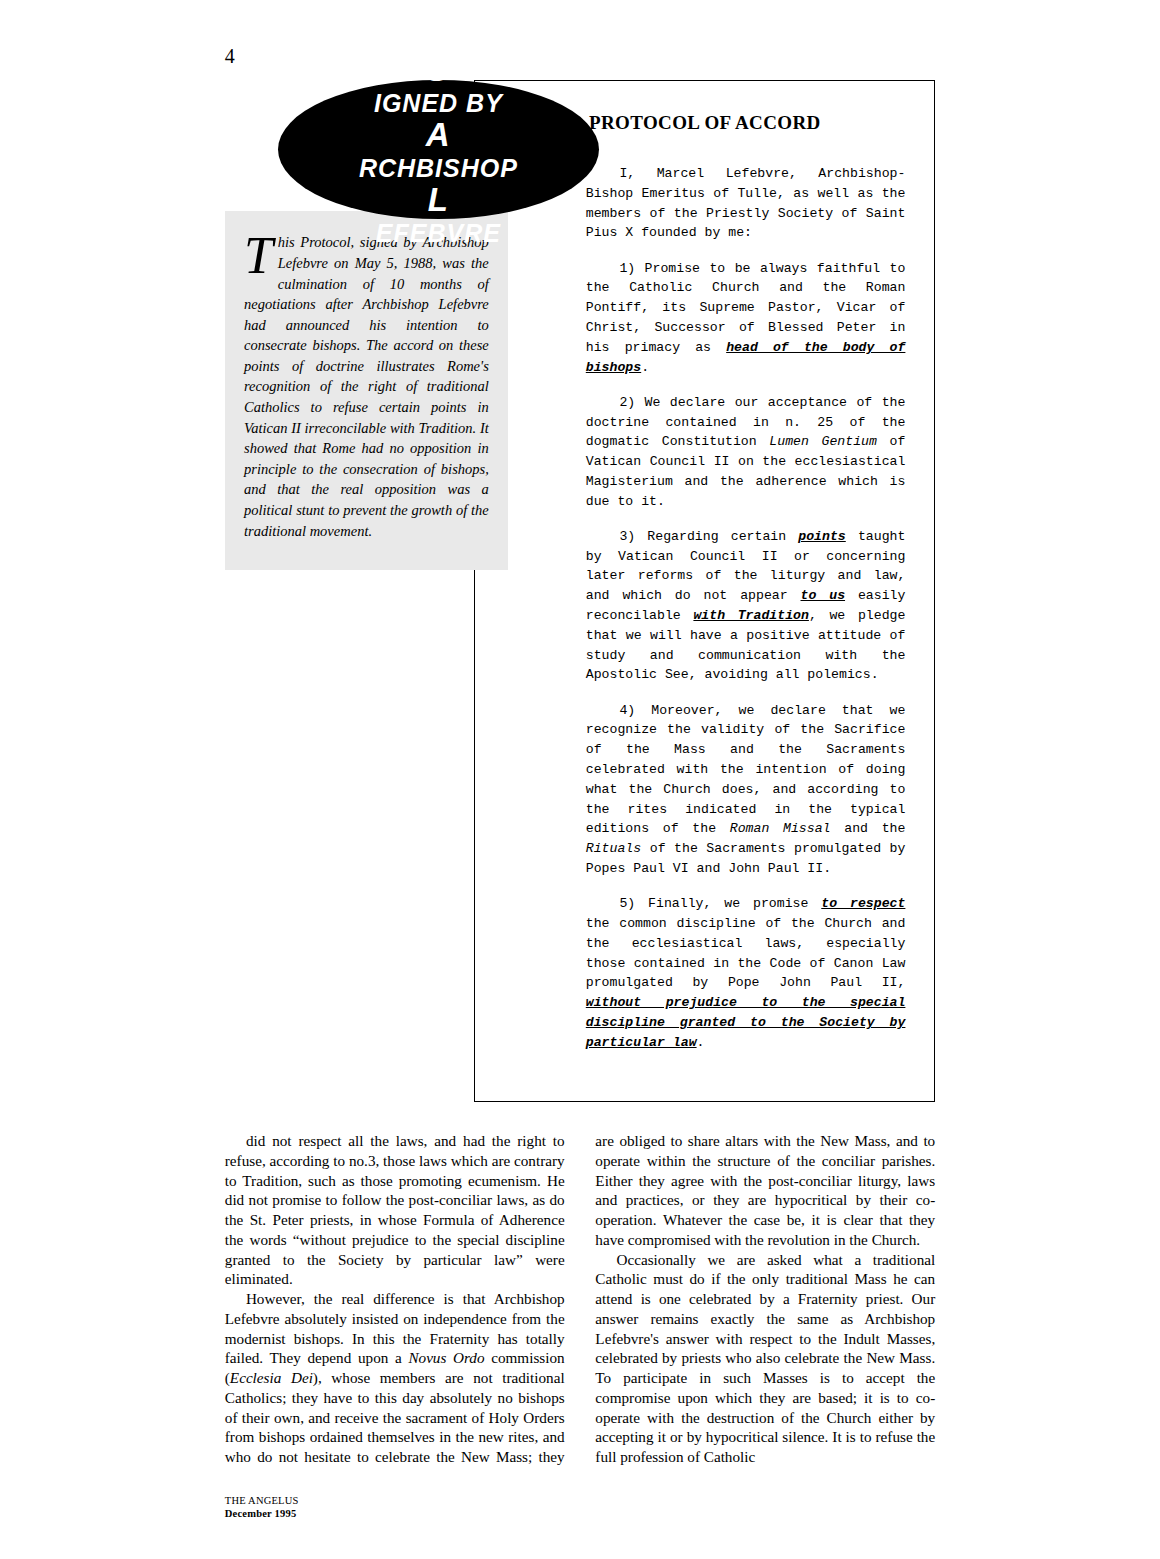4
SIGNED BY ARCHBISHOP LEFEBVRE
This Protocol, signed by Archbishop Lefebvre on May 5, 1988, was the culmination of 10 months of negotiations after Archbishop Lefebvre had announced his intention to consecrate bishops. The accord on these points of doctrine illustrates Rome's recognition of the right of traditional Catholics to refuse certain points in Vatican II irreconcilable with Tradition. It showed that Rome had no opposition in principle to the consecration of bishops, and that the real opposition was a political stunt to prevent the growth of the traditional movement.
Protocol of Accord
I, Marcel Lefebvre, Archbishop-Bishop Emeritus of Tulle, as well as the members of the Priestly Society of Saint Pius X founded by me:
1) Promise to be always faithful to the Catholic Church and the Roman Pontiff, its Supreme Pastor, Vicar of Christ, Successor of Blessed Peter in his primacy as head of the body of bishops.
2) We declare our acceptance of the doctrine contained in n. 25 of the dogmatic Constitution Lumen Gentium of Vatican Council II on the ecclesiastical Magisterium and the adherence which is due to it.
3) Regarding certain points taught by Vatican Council II or concerning later reforms of the liturgy and law, and which do not appear to us easily reconcilable with Tradition, we pledge that we will have a positive attitude of study and communication with the Apostolic See, avoiding all polemics.
4) Moreover, we declare that we recognize the validity of the Sacrifice of the Mass and the Sacraments celebrated with the intention of doing what the Church does, and according to the rites indicated in the typical editions of the Roman Missal and the Rituals of the Sacraments promulgated by Popes Paul VI and John Paul II.
5) Finally, we promise to respect the common discipline of the Church and the ecclesiastical laws, especially those contained in the Code of Canon Law promulgated by Pope John Paul II, without prejudice to the special discipline granted to the Society by particular law.
did not respect all the laws, and had the right to refuse, according to no.3, those laws which are contrary to Tradition, such as those promoting ecumenism. He did not promise to follow the post-conciliar laws, as do the St. Peter priests, in whose Formula of Adherence the words “without prejudice to the special discipline granted to the Society by particular law” were eliminated.
However, the real difference is that Archbishop Lefebvre absolutely insisted on independence from the modernist bishops. In this the Fraternity has totally failed. They depend upon a Novus Ordo commission (Ecclesia Dei), whose members are not traditional Catholics; they have to this day absolutely no bishops of their own, and receive the sacrament of Holy Orders from bishops ordained themselves in the new rites, and who do not hesitate to celebrate the New Mass; they are obliged to share altars with the New Mass, and to operate within the structure of the conciliar parishes. Either they agree with the post-conciliar liturgy, laws and practices, or they are hypocritical by their co-operation. Whatever the case be, it is clear that they have compromised with the revolution in the Church.
Occasionally we are asked what a traditional Catholic must do if the only traditional Mass he can attend is one celebrated by a Fraternity priest. Our answer remains exactly the same as Archbishop Lefebvre's answer with respect to the Indult Masses, celebrated by priests who also celebrate the New Mass. To participate in such Masses is to accept the compromise upon which they are based; it is to co-operate with the destruction of the Church either by accepting it or by hypocritical silence. It is to refuse the full profession of Catholic
THE ANGELUS
December 1995